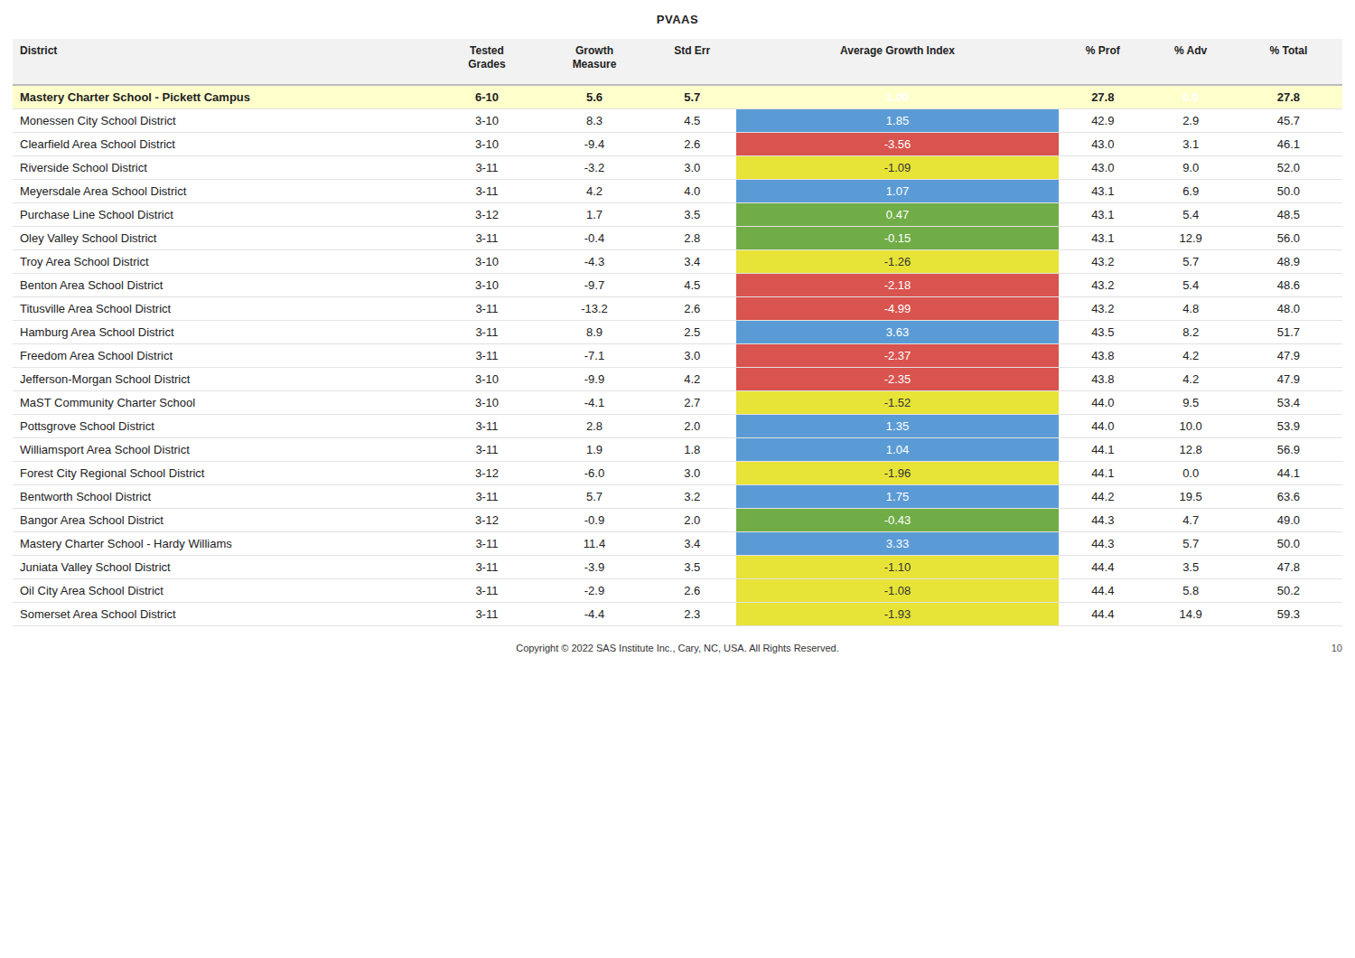PVAAS
| District | Tested Grades | Growth Measure | Std Err | Average Growth Index | % Prof | % Adv | % Total |
| --- | --- | --- | --- | --- | --- | --- | --- |
| Mastery Charter School - Pickett Campus | 6-10 | 5.6 | 5.7 | 1.00 | 27.8 | 0.0 | 27.8 |
| Monessen City School District | 3-10 | 8.3 | 4.5 | 1.85 | 42.9 | 2.9 | 45.7 |
| Clearfield Area School District | 3-10 | -9.4 | 2.6 | -3.56 | 43.0 | 3.1 | 46.1 |
| Riverside School District | 3-11 | -3.2 | 3.0 | -1.09 | 43.0 | 9.0 | 52.0 |
| Meyersdale Area School District | 3-11 | 4.2 | 4.0 | 1.07 | 43.1 | 6.9 | 50.0 |
| Purchase Line School District | 3-12 | 1.7 | 3.5 | 0.47 | 43.1 | 5.4 | 48.5 |
| Oley Valley School District | 3-11 | -0.4 | 2.8 | -0.15 | 43.1 | 12.9 | 56.0 |
| Troy Area School District | 3-10 | -4.3 | 3.4 | -1.26 | 43.2 | 5.7 | 48.9 |
| Benton Area School District | 3-10 | -9.7 | 4.5 | -2.18 | 43.2 | 5.4 | 48.6 |
| Titusville Area School District | 3-11 | -13.2 | 2.6 | -4.99 | 43.2 | 4.8 | 48.0 |
| Hamburg Area School District | 3-11 | 8.9 | 2.5 | 3.63 | 43.5 | 8.2 | 51.7 |
| Freedom Area School District | 3-11 | -7.1 | 3.0 | -2.37 | 43.8 | 4.2 | 47.9 |
| Jefferson-Morgan School District | 3-10 | -9.9 | 4.2 | -2.35 | 43.8 | 4.2 | 47.9 |
| MaST Community Charter School | 3-10 | -4.1 | 2.7 | -1.52 | 44.0 | 9.5 | 53.4 |
| Pottsgrove School District | 3-11 | 2.8 | 2.0 | 1.35 | 44.0 | 10.0 | 53.9 |
| Williamsport Area School District | 3-11 | 1.9 | 1.8 | 1.04 | 44.1 | 12.8 | 56.9 |
| Forest City Regional School District | 3-12 | -6.0 | 3.0 | -1.96 | 44.1 | 0.0 | 44.1 |
| Bentworth School District | 3-11 | 5.7 | 3.2 | 1.75 | 44.2 | 19.5 | 63.6 |
| Bangor Area School District | 3-12 | -0.9 | 2.0 | -0.43 | 44.3 | 4.7 | 49.0 |
| Mastery Charter School - Hardy Williams | 3-11 | 11.4 | 3.4 | 3.33 | 44.3 | 5.7 | 50.0 |
| Juniata Valley School District | 3-11 | -3.9 | 3.5 | -1.10 | 44.4 | 3.5 | 47.8 |
| Oil City Area School District | 3-11 | -2.9 | 2.6 | -1.08 | 44.4 | 5.8 | 50.2 |
| Somerset Area School District | 3-11 | -4.4 | 2.3 | -1.93 | 44.4 | 14.9 | 59.3 |
Copyright © 2022 SAS Institute Inc., Cary, NC, USA. All Rights Reserved. 10